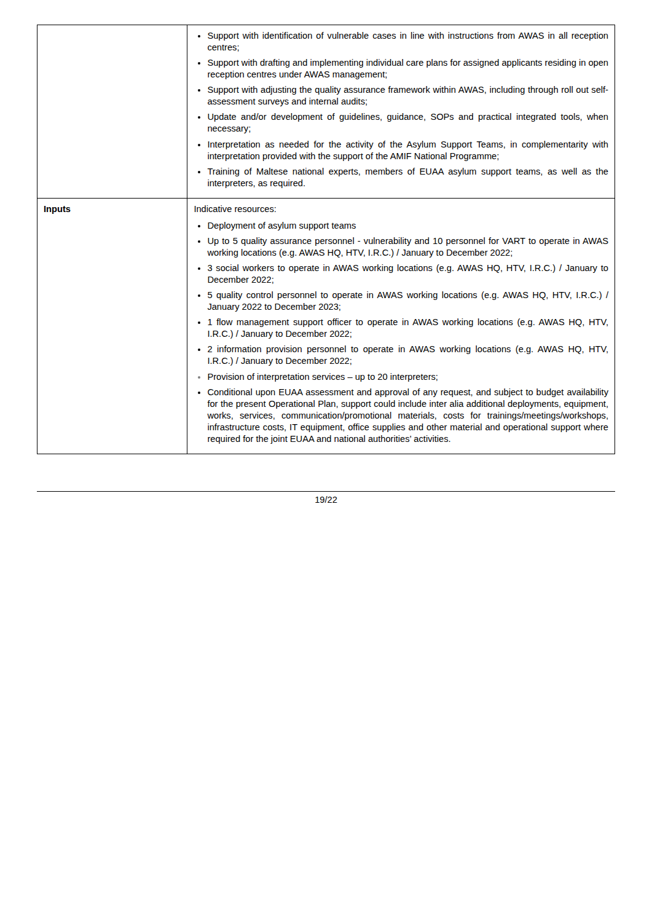| | Support with identification of vulnerable cases in line with instructions from AWAS in all reception centres; Support with drafting and implementing individual care plans for assigned applicants residing in open reception centres under AWAS management; Support with adjusting the quality assurance framework within AWAS, including through roll out self-assessment surveys and internal audits; Update and/or development of guidelines, guidance, SOPs and practical integrated tools, when necessary; Interpretation as needed for the activity of the Asylum Support Teams, in complementarity with interpretation provided with the support of the AMIF National Programme; Training of Maltese national experts, members of EUAA asylum support teams, as well as the interpreters, as required. |
| Inputs | Indicative resources: Deployment of asylum support teams Up to 5 quality assurance personnel - vulnerability and 10 personnel for VART to operate in AWAS working locations (e.g. AWAS HQ, HTV, I.R.C.) / January to December 2022; 3 social workers to operate in AWAS working locations (e.g. AWAS HQ, HTV, I.R.C.) / January to December 2022; 5 quality control personnel to operate in AWAS working locations (e.g. AWAS HQ, HTV, I.R.C.) / January 2022 to December 2023; 1 flow management support officer to operate in AWAS working locations (e.g. AWAS HQ, HTV, I.R.C.) / January to December 2022; 2 information provision personnel to operate in AWAS working locations (e.g. AWAS HQ, HTV, I.R.C.) / January to December 2022; Provision of interpretation services – up to 20 interpreters; Conditional upon EUAA assessment and approval of any request, and subject to budget availability for the present Operational Plan, support could include inter alia additional deployments, equipment, works, services, communication/promotional materials, costs for trainings/meetings/workshops, infrastructure costs, IT equipment, office supplies and other material and operational support where required for the joint EUAA and national authorities’ activities. |
19/22